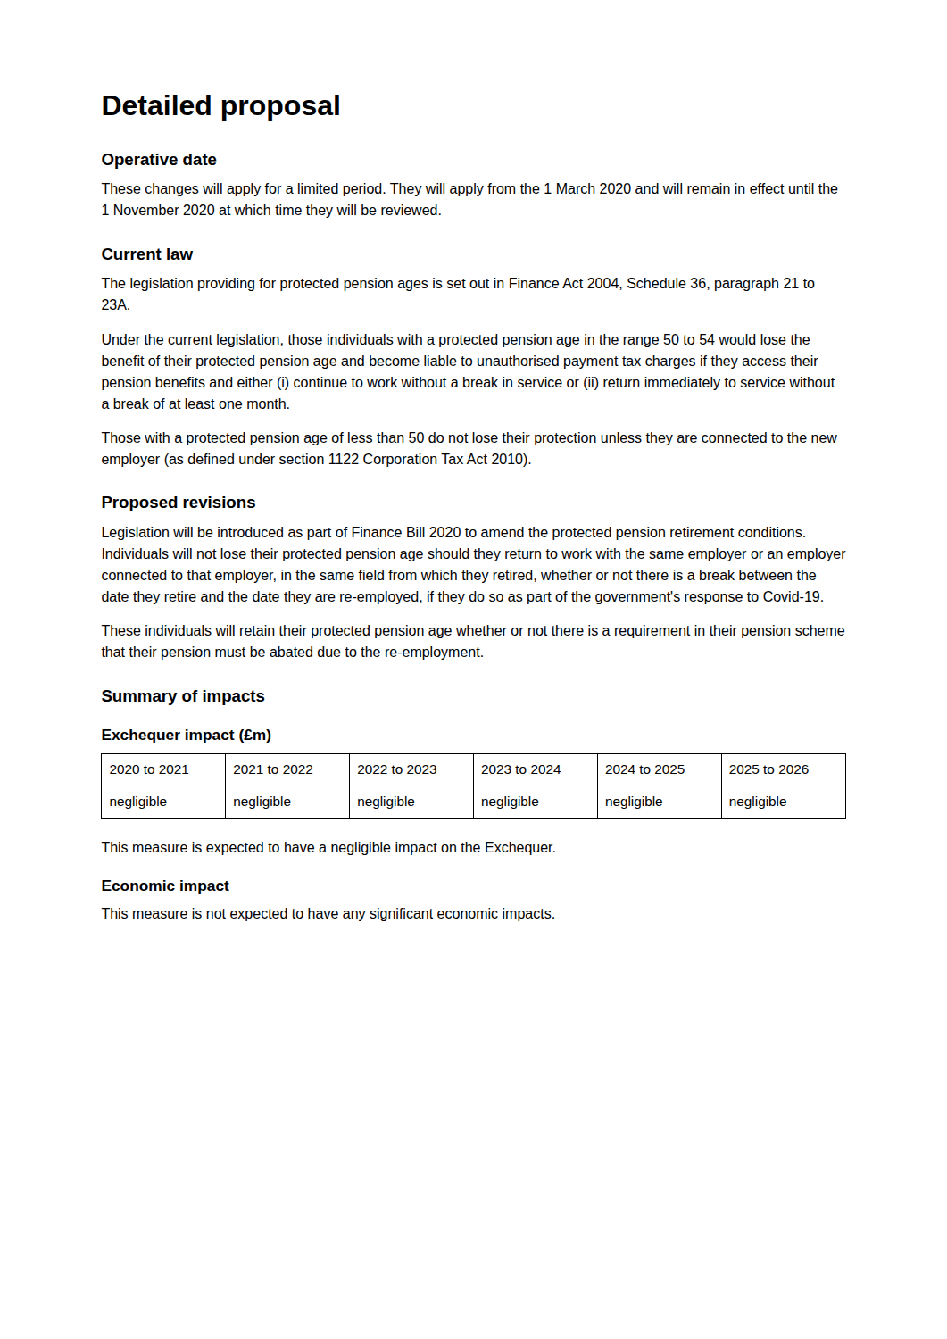Detailed proposal
Operative date
These changes will apply for a limited period. They will apply from the 1 March 2020 and will remain in effect until the 1 November 2020 at which time they will be reviewed.
Current law
The legislation providing for protected pension ages is set out in Finance Act 2004, Schedule 36, paragraph 21 to 23A.
Under the current legislation, those individuals with a protected pension age in the range 50 to 54 would lose the benefit of their protected pension age and become liable to unauthorised payment tax charges if they access their pension benefits and either (i) continue to work without a break in service or (ii) return immediately to service without a break of at least one month.
Those with a protected pension age of less than 50 do not lose their protection unless they are connected to the new employer (as defined under section 1122 Corporation Tax Act 2010).
Proposed revisions
Legislation will be introduced as part of Finance Bill 2020 to amend the protected pension retirement conditions. Individuals will not lose their protected pension age should they return to work with the same employer or an employer connected to that employer, in the same field from which they retired, whether or not there is a break between the date they retire and the date they are re-employed, if they do so as part of the government's response to Covid-19.
These individuals will retain their protected pension age whether or not there is a requirement in their pension scheme that their pension must be abated due to the re-employment.
Summary of impacts
Exchequer impact (£m)
| 2020 to 2021 | 2021 to 2022 | 2022 to 2023 | 2023 to 2024 | 2024 to 2025 | 2025 to 2026 |
| negligible | negligible | negligible | negligible | negligible | negligible |
This measure is expected to have a negligible impact on the Exchequer.
Economic impact
This measure is not expected to have any significant economic impacts.